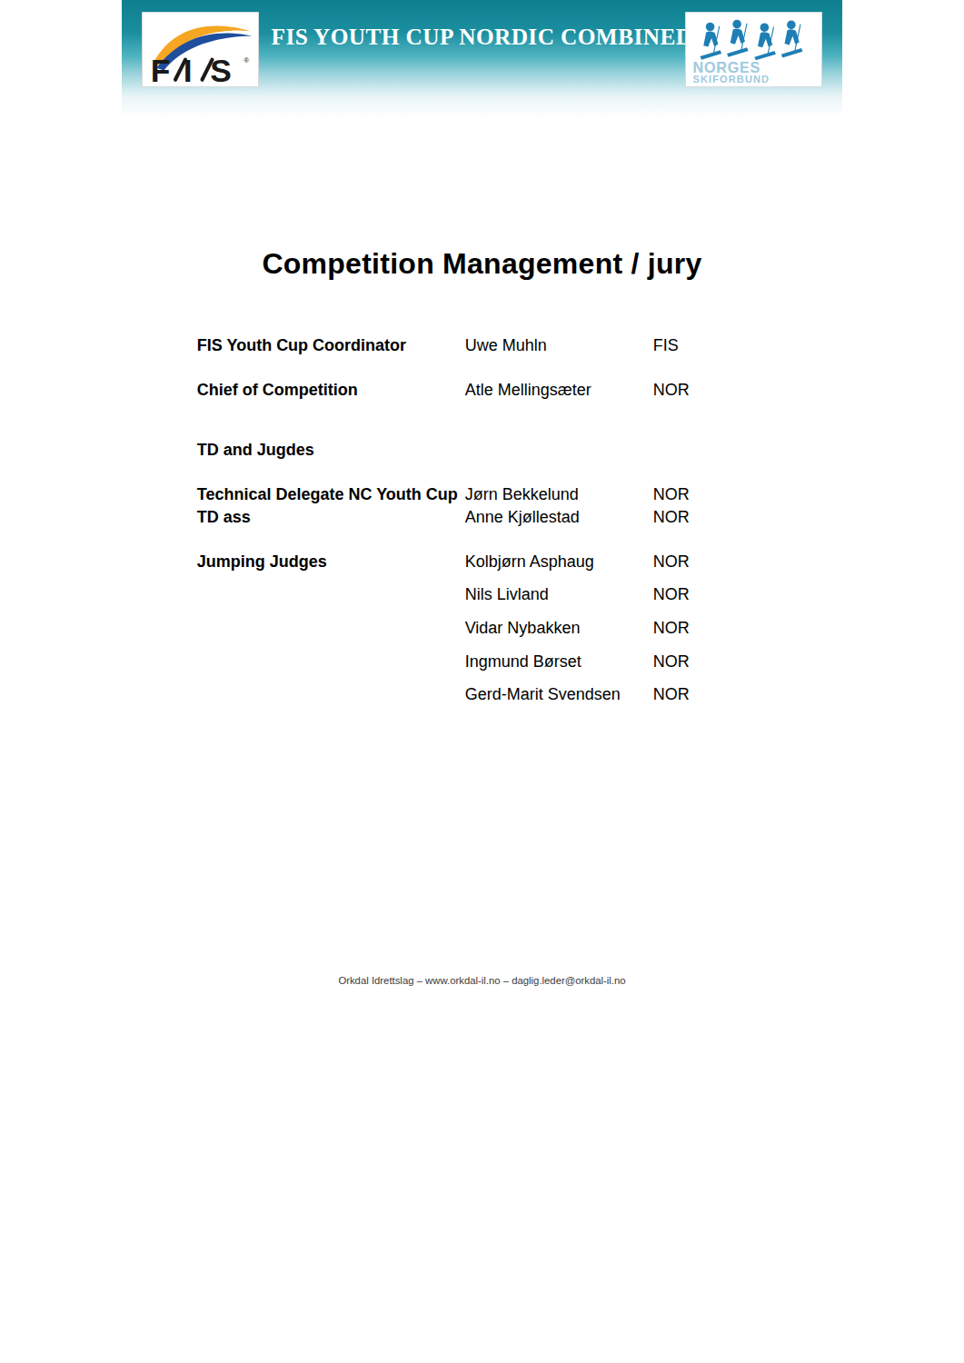F I S ®
FIS YOUTH CUP NORDIC COMBINED
NORGES SKIFORBUND
Competition Management / jury
| FIS Youth Cup Coordinator | Uwe Muhln | FIS |
| Chief of Competition | Atle Mellingsæter | NOR |
| TD and Jugdes | | |
| Technical Delegate NC Youth Cup | Jørn Bekkelund | NOR |
| TD ass | Anne Kjøllestad | NOR |
| Jumping Judges | Kolbjørn Asphaug | NOR |
| | Nils Livland | NOR |
| | Vidar Nybakken | NOR |
| | Ingmund Børset | NOR |
| | Gerd-Marit Svendsen | NOR |
Orkdal Idrettslag – www.orkdal-il.no – daglig.leder@orkdal-il.no